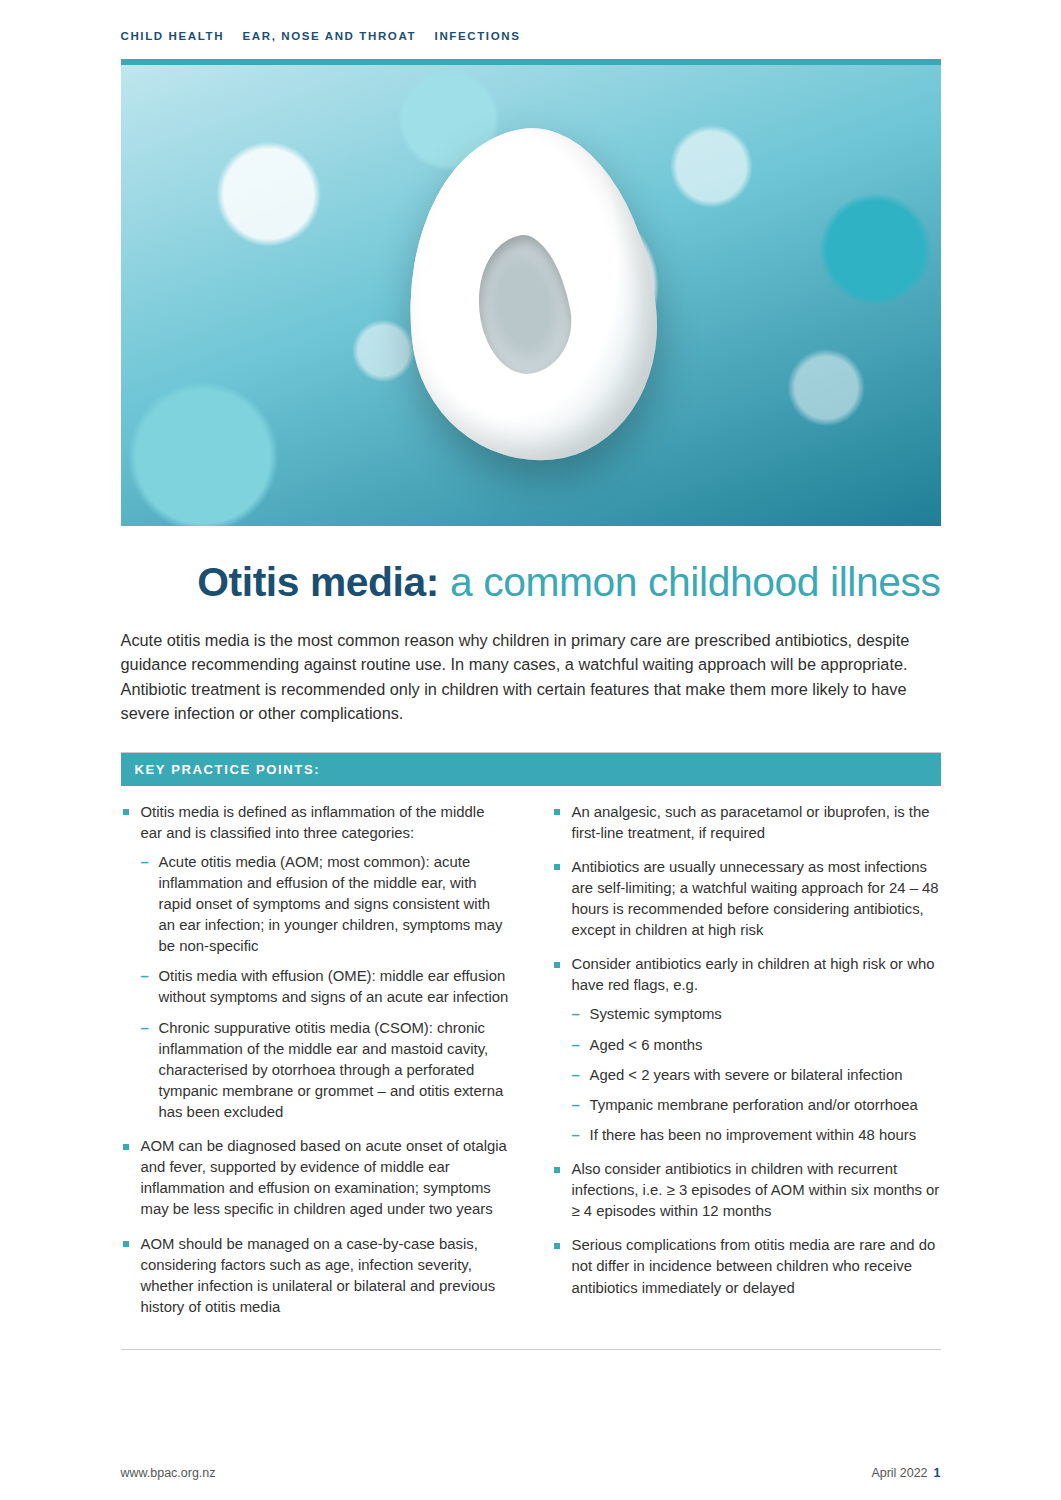Child health Ear, nose and throat Infections
Otitis media: a common childhood illness
Acute otitis media is the most common reason why children in primary care are prescribed antibiotics, despite guidance recommending against routine use. In many cases, a watchful waiting approach will be appropriate. Antibiotic treatment is recommended only in children with certain features that make them more likely to have severe infection or other complications.
Key practice points:
Otitis media is defined as inflammation of the middle ear and is classified into three categories:
Acute otitis media (AOM; most common): acute inflammation and effusion of the middle ear, with rapid onset of symptoms and signs consistent with an ear infection; in younger children, symptoms may be non-specific
Otitis media with effusion (OME): middle ear effusion without symptoms and signs of an acute ear infection
Chronic suppurative otitis media (CSOM): chronic inflammation of the middle ear and mastoid cavity, characterised by otorrhoea through a perforated tympanic membrane or grommet – and otitis externa has been excluded
AOM can be diagnosed based on acute onset of otalgia and fever, supported by evidence of middle ear inflammation and effusion on examination; symptoms may be less specific in children aged under two years
AOM should be managed on a case-by-case basis, considering factors such as age, infection severity, whether infection is unilateral or bilateral and previous history of otitis media
An analgesic, such as paracetamol or ibuprofen, is the first-line treatment, if required
Antibiotics are usually unnecessary as most infections are self-limiting; a watchful waiting approach for 24 – 48 hours is recommended before considering antibiotics, except in children at high risk
Consider antibiotics early in children at high risk or who have red flags, e.g.
Systemic symptoms
Aged < 6 months
Aged < 2 years with severe or bilateral infection
Tympanic membrane perforation and/or otorrhoea
If there has been no improvement within 48 hours
Also consider antibiotics in children with recurrent infections, i.e. ≥ 3 episodes of AOM within six months or ≥ 4 episodes within 12 months
Serious complications from otitis media are rare and do not differ in incidence between children who receive antibiotics immediately or delayed
www.bpac.org.nz April 20221